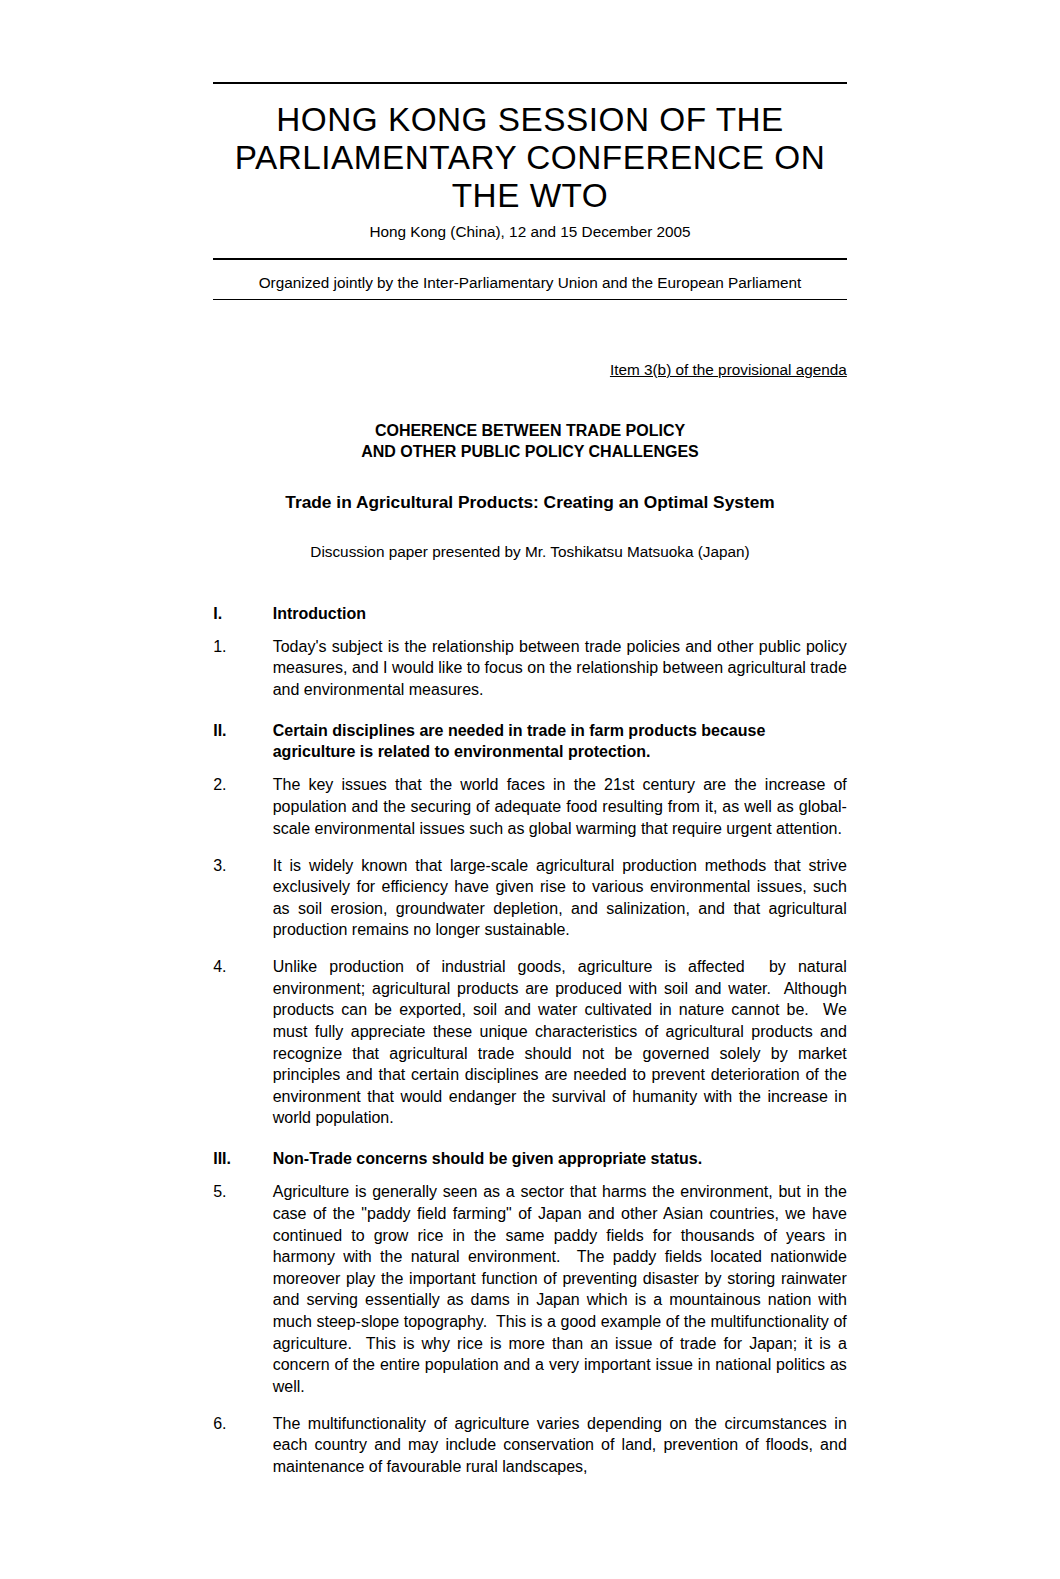HONG KONG SESSION OF THE
PARLIAMENTARY CONFERENCE ON THE WTO
Hong Kong (China), 12 and 15 December 2005
Organized jointly by the Inter-Parliamentary Union and the European Parliament
Item 3(b) of the provisional agenda
COHERENCE BETWEEN TRADE POLICY
AND OTHER PUBLIC POLICY CHALLENGES
Trade in Agricultural Products: Creating an Optimal System
Discussion paper presented by Mr. Toshikatsu Matsuoka (Japan)
I.
Introduction
1.
Today's subject is the relationship between trade policies and other public policy measures, and I would like to focus on the relationship between agricultural trade and environmental measures.
II.
Certain disciplines are needed in trade in farm products because agriculture is related to environmental protection.
2.
The key issues that the world faces in the 21st century are the increase of population and the securing of adequate food resulting from it, as well as global-scale environmental issues such as global warming that require urgent attention.
3.
It is widely known that large-scale agricultural production methods that strive exclusively for efficiency have given rise to various environmental issues, such as soil erosion, groundwater depletion, and salinization, and that agricultural production remains no longer sustainable.
4.
Unlike production of industrial goods, agriculture is affected by natural environment; agricultural products are produced with soil and water. Although products can be exported, soil and water cultivated in nature cannot be. We must fully appreciate these unique characteristics of agricultural products and recognize that agricultural trade should not be governed solely by market principles and that certain disciplines are needed to prevent deterioration of the environment that would endanger the survival of humanity with the increase in world population.
III.
Non-Trade concerns should be given appropriate status.
5.
Agriculture is generally seen as a sector that harms the environment, but in the case of the "paddy field farming" of Japan and other Asian countries, we have continued to grow rice in the same paddy fields for thousands of years in harmony with the natural environment. The paddy fields located nationwide moreover play the important function of preventing disaster by storing rainwater and serving essentially as dams in Japan which is a mountainous nation with much steep-slope topography. This is a good example of the multifunctionality of agriculture. This is why rice is more than an issue of trade for Japan; it is a concern of the entire population and a very important issue in national politics as well.
6.
The multifunctionality of agriculture varies depending on the circumstances in each country and may include conservation of land, prevention of floods, and maintenance of favourable rural landscapes,